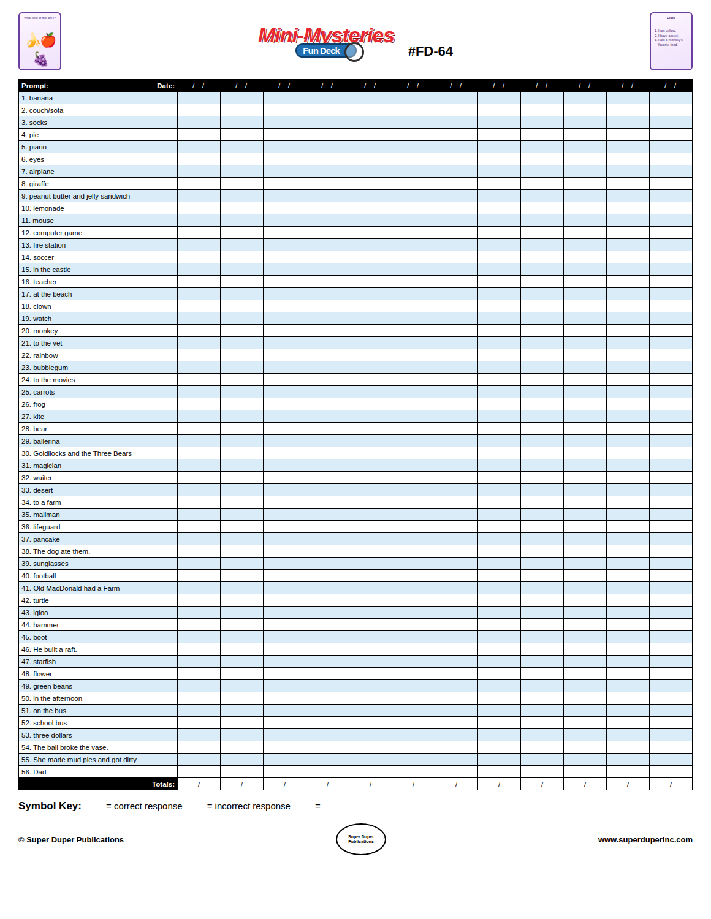What kind of fruit am I?
🍌🍎🍇
Mini-Mysteries Fun Deck #FD-64
Clues
I am yellow.
I have a peel.
I am a monkey's favorite food.
| Prompt: Date: | / / | / / | / / | / / | / / | / / | / / | / / | / / | / / | / / | / / |
| --- | --- | --- | --- | --- | --- | --- | --- | --- | --- | --- | --- | --- |
| 1. banana | | | | | | | | | | | | |
| 2. couch/sofa | | | | | | | | | | | | |
| 3. socks | | | | | | | | | | | | |
| 4. pie | | | | | | | | | | | | |
| 5. piano | | | | | | | | | | | | |
| 6. eyes | | | | | | | | | | | | |
| 7. airplane | | | | | | | | | | | | |
| 8. giraffe | | | | | | | | | | | | |
| 9. peanut butter and jelly sandwich | | | | | | | | | | | | |
| 10. lemonade | | | | | | | | | | | | |
| 11. mouse | | | | | | | | | | | | |
| 12. computer game | | | | | | | | | | | | |
| 13. fire station | | | | | | | | | | | | |
| 14. soccer | | | | | | | | | | | | |
| 15. in the castle | | | | | | | | | | | | |
| 16. teacher | | | | | | | | | | | | |
| 17. at the beach | | | | | | | | | | | | |
| 18. clown | | | | | | | | | | | | |
| 19. watch | | | | | | | | | | | | |
| 20. monkey | | | | | | | | | | | | |
| 21. to the vet | | | | | | | | | | | | |
| 22. rainbow | | | | | | | | | | | | |
| 23. bubblegum | | | | | | | | | | | | |
| 24. to the movies | | | | | | | | | | | | |
| 25. carrots | | | | | | | | | | | | |
| 26. frog | | | | | | | | | | | | |
| 27. kite | | | | | | | | | | | | |
| 28. bear | | | | | | | | | | | | |
| 29. ballerina | | | | | | | | | | | | |
| 30. Goldilocks and the Three Bears | | | | | | | | | | | | |
| 31. magician | | | | | | | | | | | | |
| 32. waiter | | | | | | | | | | | | |
| 33. desert | | | | | | | | | | | | |
| 34. to a farm | | | | | | | | | | | | |
| 35. mailman | | | | | | | | | | | | |
| 36. lifeguard | | | | | | | | | | | | |
| 37. pancake | | | | | | | | | | | | |
| 38. The dog ate them. | | | | | | | | | | | | |
| 39. sunglasses | | | | | | | | | | | | |
| 40. football | | | | | | | | | | | | |
| 41. Old MacDonald had a Farm | | | | | | | | | | | | |
| 42. turtle | | | | | | | | | | | | |
| 43. igloo | | | | | | | | | | | | |
| 44. hammer | | | | | | | | | | | | |
| 45. boot | | | | | | | | | | | | |
| 46. He built a raft. | | | | | | | | | | | | |
| 47. starfish | | | | | | | | | | | | |
| 48. flower | | | | | | | | | | | | |
| 49. green beans | | | | | | | | | | | | |
| 50. in the afternoon | | | | | | | | | | | | |
| 51. on the bus | | | | | | | | | | | | |
| 52. school bus | | | | | | | | | | | | |
| 53. three dollars | | | | | | | | | | | | |
| 54. The ball broke the vase. | | | | | | | | | | | | |
| 55. She made mud pies and got dirty. | | | | | | | | | | | | |
| 56. Dad | | | | | | | | | | | | |
| Totals: | / | / | / | / | / | / | / | / | / | / | / | / |
Symbol Key: = correct response = incorrect response =
© Super Duper Publications Super Duper
Publications www.superduperinc.com